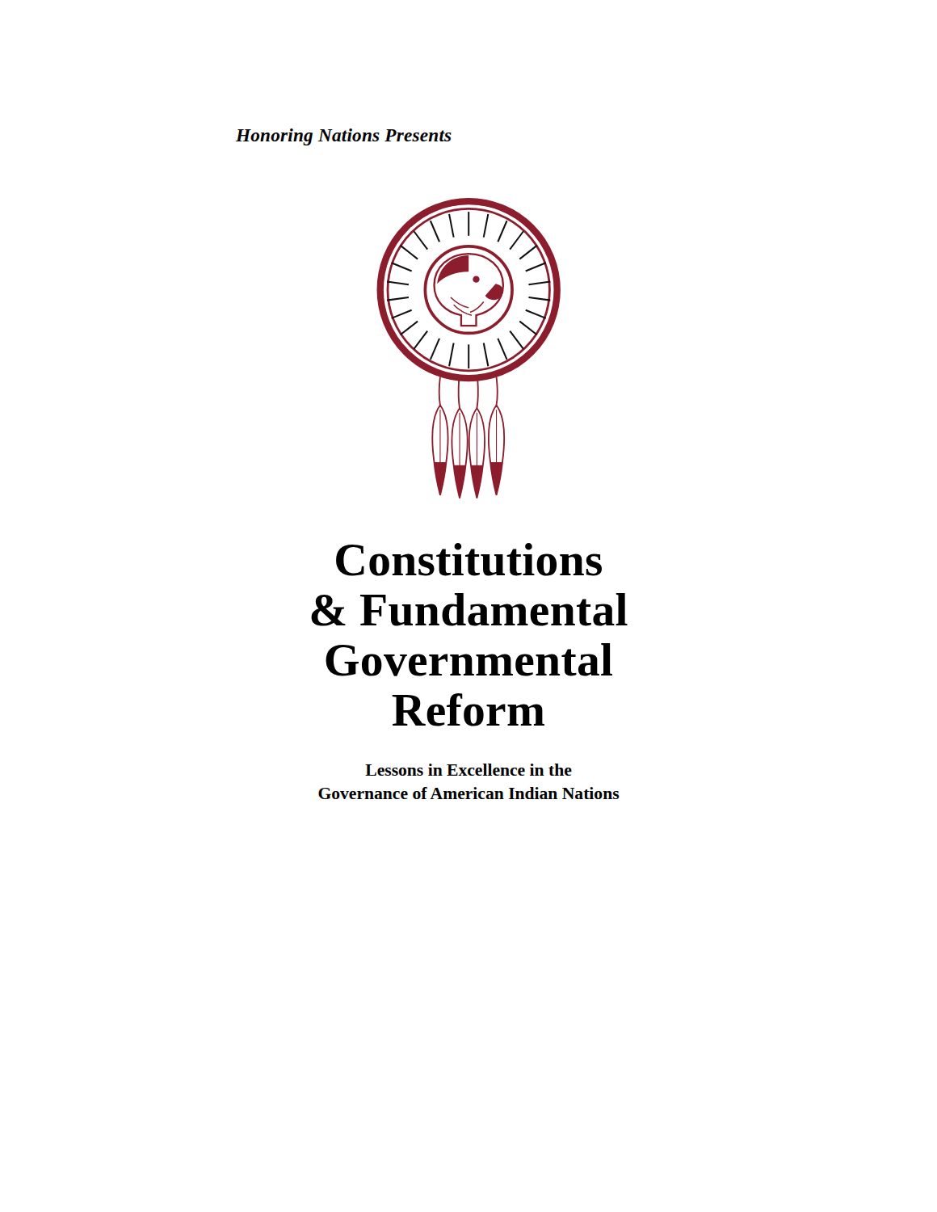Honoring Nations Presents
Constitutions
& Fundamental
Governmental
Reform
Lessons in Excellence in the
Governance of American Indian Nations